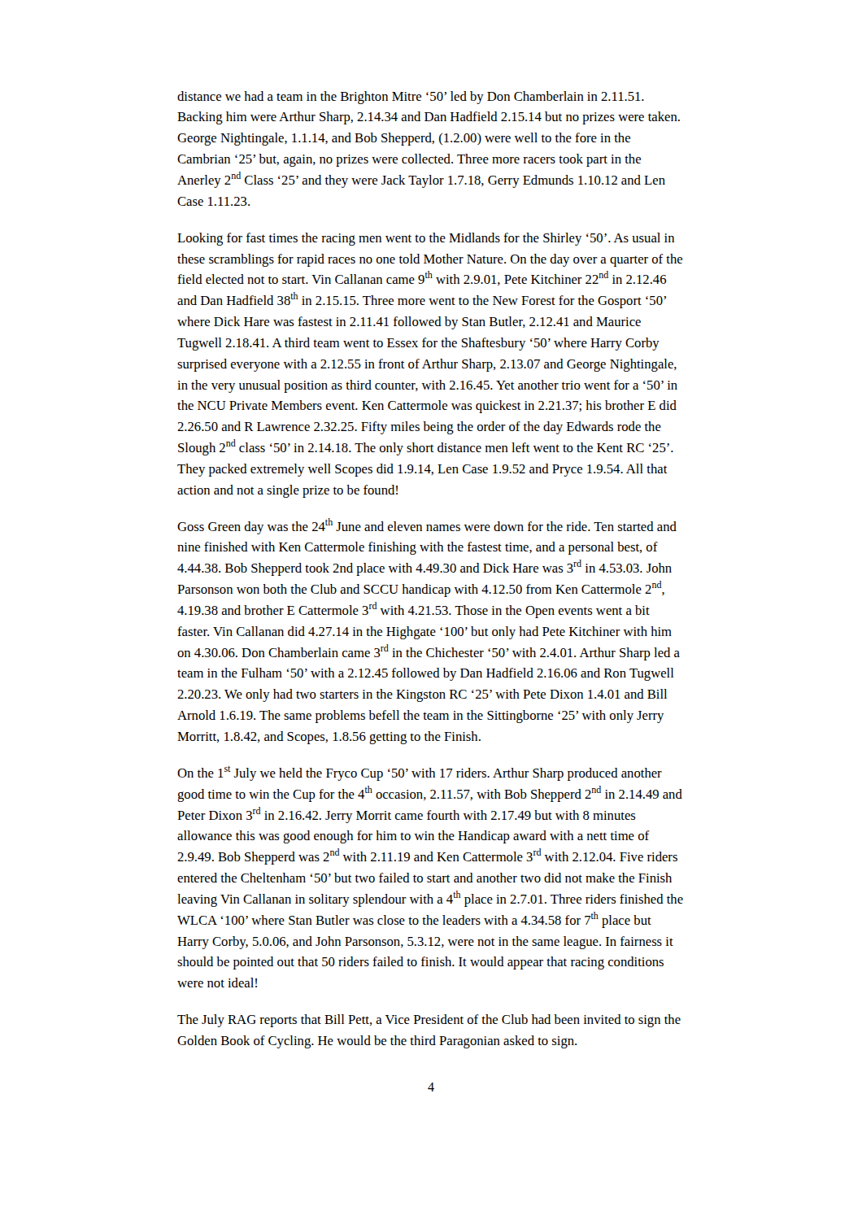distance we had a team in the Brighton Mitre ‘50’ led by Don Chamberlain in 2.11.51. Backing him were Arthur Sharp, 2.14.34 and Dan Hadfield 2.15.14 but no prizes were taken. George Nightingale, 1.1.14, and Bob Shepperd, (1.2.00) were well to the fore in the Cambrian ‘25’ but, again, no prizes were collected. Three more racers took part in the Anerley 2nd Class ‘25’ and they were Jack Taylor 1.7.18, Gerry Edmunds 1.10.12 and Len Case 1.11.23.
Looking for fast times the racing men went to the Midlands for the Shirley ‘50’. As usual in these scramblings for rapid races no one told Mother Nature. On the day over a quarter of the field elected not to start. Vin Callanan came 9th with 2.9.01, Pete Kitchiner 22nd in 2.12.46 and Dan Hadfield 38th in 2.15.15. Three more went to the New Forest for the Gosport ‘50’ where Dick Hare was fastest in 2.11.41 followed by Stan Butler, 2.12.41 and Maurice Tugwell 2.18.41. A third team went to Essex for the Shaftesbury ‘50’ where Harry Corby surprised everyone with a 2.12.55 in front of Arthur Sharp, 2.13.07 and George Nightingale, in the very unusual position as third counter, with 2.16.45. Yet another trio went for a ‘50’ in the NCU Private Members event. Ken Cattermole was quickest in 2.21.37; his brother E did 2.26.50 and R Lawrence 2.32.25. Fifty miles being the order of the day Edwards rode the Slough 2nd class ‘50’ in 2.14.18. The only short distance men left went to the Kent RC ‘25’. They packed extremely well Scopes did 1.9.14, Len Case 1.9.52 and Pryce 1.9.54. All that action and not a single prize to be found!
Goss Green day was the 24th June and eleven names were down for the ride. Ten started and nine finished with Ken Cattermole finishing with the fastest time, and a personal best, of 4.44.38. Bob Shepperd took 2nd place with 4.49.30 and Dick Hare was 3rd in 4.53.03. John Parsonson won both the Club and SCCU handicap with 4.12.50 from Ken Cattermole 2nd, 4.19.38 and brother E Cattermole 3rd with 4.21.53. Those in the Open events went a bit faster. Vin Callanan did 4.27.14 in the Highgate ‘100’ but only had Pete Kitchiner with him on 4.30.06. Don Chamberlain came 3rd in the Chichester ‘50’ with 2.4.01. Arthur Sharp led a team in the Fulham ‘50’ with a 2.12.45 followed by Dan Hadfield 2.16.06 and Ron Tugwell 2.20.23. We only had two starters in the Kingston RC ‘25’ with Pete Dixon 1.4.01 and Bill Arnold 1.6.19. The same problems befell the team in the Sittingborne ‘25’ with only Jerry Morritt, 1.8.42, and Scopes, 1.8.56 getting to the Finish.
On the 1st July we held the Fryco Cup ‘50’ with 17 riders. Arthur Sharp produced another good time to win the Cup for the 4th occasion, 2.11.57, with Bob Shepperd 2nd in 2.14.49 and Peter Dixon 3rd in 2.16.42. Jerry Morrit came fourth with 2.17.49 but with 8 minutes allowance this was good enough for him to win the Handicap award with a nett time of 2.9.49. Bob Shepperd was 2nd with 2.11.19 and Ken Cattermole 3rd with 2.12.04. Five riders entered the Cheltenham ‘50’ but two failed to start and another two did not make the Finish leaving Vin Callanan in solitary splendour with a 4th place in 2.7.01. Three riders finished the WLCA ‘100’ where Stan Butler was close to the leaders with a 4.34.58 for 7th place but Harry Corby, 5.0.06, and John Parsonson, 5.3.12, were not in the same league. In fairness it should be pointed out that 50 riders failed to finish. It would appear that racing conditions were not ideal!
The July RAG reports that Bill Pett, a Vice President of the Club had been invited to sign the Golden Book of Cycling. He would be the third Paragonian asked to sign.
4